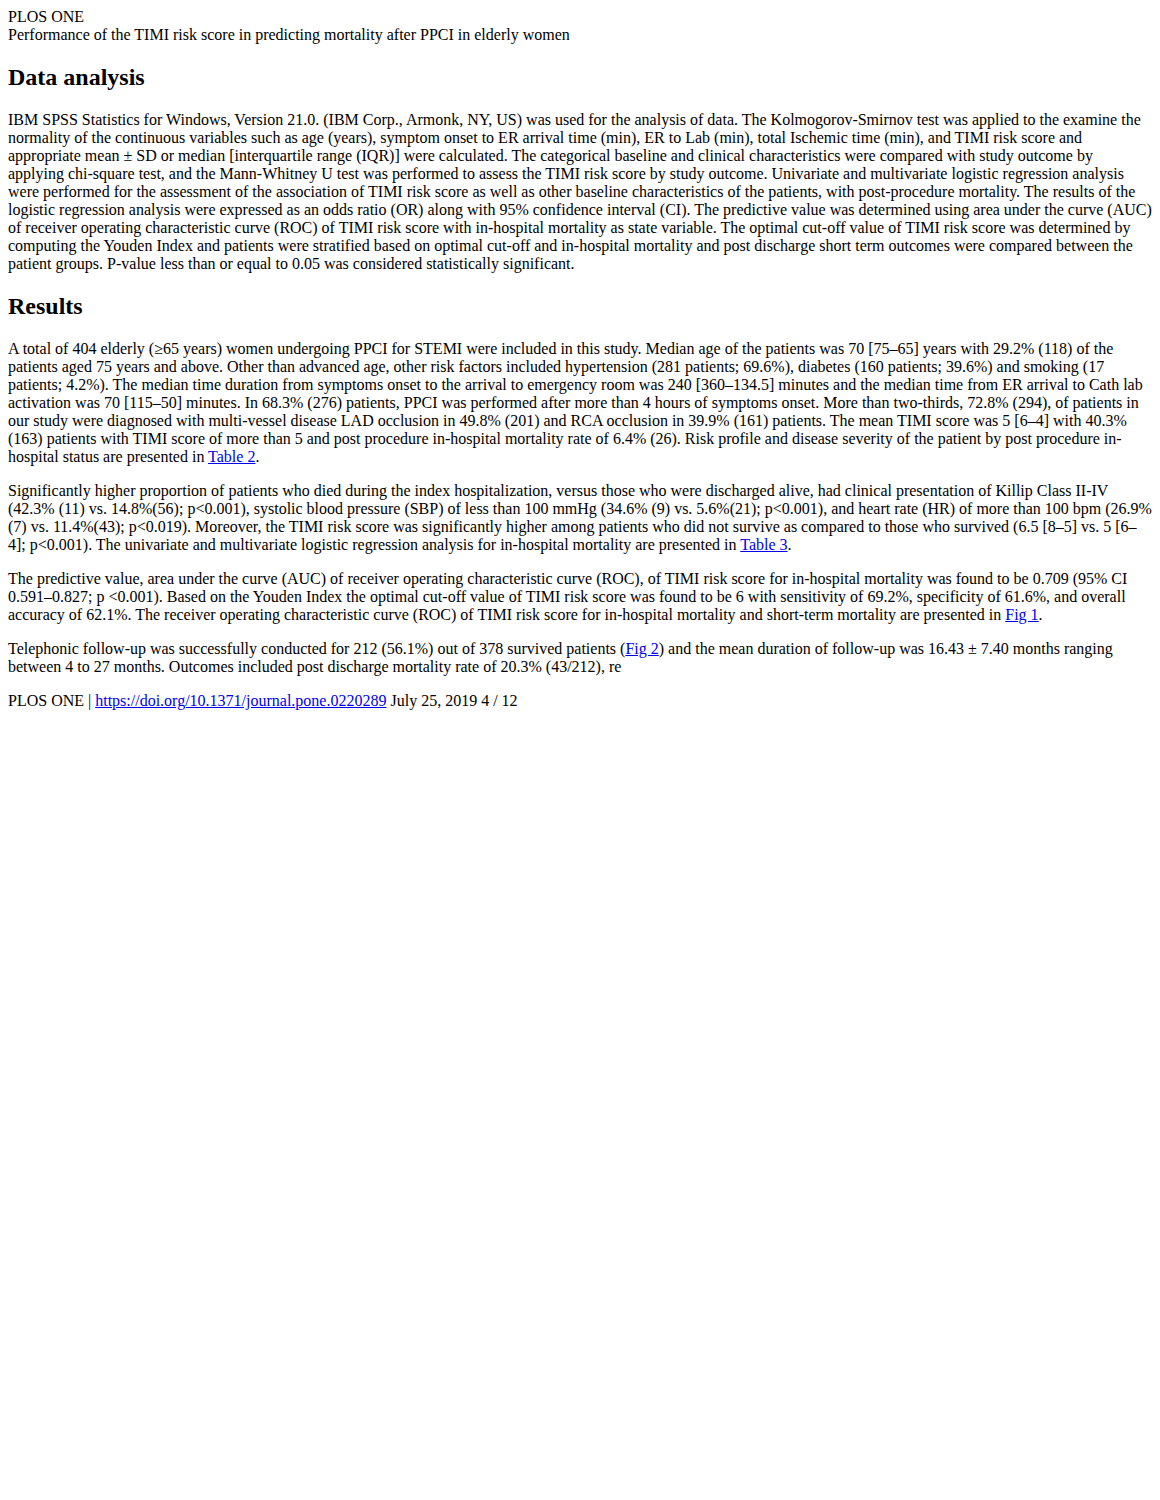PLOS ONE
Performance of the TIMI risk score in predicting mortality after PPCI in elderly women
Data analysis
IBM SPSS Statistics for Windows, Version 21.0. (IBM Corp., Armonk, NY, US) was used for the analysis of data. The Kolmogorov-Smirnov test was applied to the examine the normality of the continuous variables such as age (years), symptom onset to ER arrival time (min), ER to Lab (min), total Ischemic time (min), and TIMI risk score and appropriate mean ± SD or median [interquartile range (IQR)] were calculated. The categorical baseline and clinical characteristics were compared with study outcome by applying chi-square test, and the Mann-Whitney U test was performed to assess the TIMI risk score by study outcome. Univariate and multivariate logistic regression analysis were performed for the assessment of the association of TIMI risk score as well as other baseline characteristics of the patients, with post-procedure mortality. The results of the logistic regression analysis were expressed as an odds ratio (OR) along with 95% confidence interval (CI). The predictive value was determined using area under the curve (AUC) of receiver operating characteristic curve (ROC) of TIMI risk score with in-hospital mortality as state variable. The optimal cut-off value of TIMI risk score was determined by computing the Youden Index and patients were stratified based on optimal cut-off and in-hospital mortality and post discharge short term outcomes were compared between the patient groups. P-value less than or equal to 0.05 was considered statistically significant.
Results
A total of 404 elderly (≥65 years) women undergoing PPCI for STEMI were included in this study. Median age of the patients was 70 [75–65] years with 29.2% (118) of the patients aged 75 years and above. Other than advanced age, other risk factors included hypertension (281 patients; 69.6%), diabetes (160 patients; 39.6%) and smoking (17 patients; 4.2%). The median time duration from symptoms onset to the arrival to emergency room was 240 [360–134.5] minutes and the median time from ER arrival to Cath lab activation was 70 [115–50] minutes. In 68.3% (276) patients, PPCI was performed after more than 4 hours of symptoms onset. More than two-thirds, 72.8% (294), of patients in our study were diagnosed with multi-vessel disease LAD occlusion in 49.8% (201) and RCA occlusion in 39.9% (161) patients. The mean TIMI score was 5 [6–4] with 40.3% (163) patients with TIMI score of more than 5 and post procedure in-hospital mortality rate of 6.4% (26). Risk profile and disease severity of the patient by post procedure in-hospital status are presented in Table 2.
Significantly higher proportion of patients who died during the index hospitalization, versus those who were discharged alive, had clinical presentation of Killip Class II-IV (42.3% (11) vs. 14.8%(56); p<0.001), systolic blood pressure (SBP) of less than 100 mmHg (34.6% (9) vs. 5.6%(21); p<0.001), and heart rate (HR) of more than 100 bpm (26.9% (7) vs. 11.4%(43); p<0.019). Moreover, the TIMI risk score was significantly higher among patients who did not survive as compared to those who survived (6.5 [8–5] vs. 5 [6–4]; p<0.001). The univariate and multivariate logistic regression analysis for in-hospital mortality are presented in Table 3.
The predictive value, area under the curve (AUC) of receiver operating characteristic curve (ROC), of TIMI risk score for in-hospital mortality was found to be 0.709 (95% CI 0.591–0.827; p <0.001). Based on the Youden Index the optimal cut-off value of TIMI risk score was found to be 6 with sensitivity of 69.2%, specificity of 61.6%, and overall accuracy of 62.1%. The receiver operating characteristic curve (ROC) of TIMI risk score for in-hospital mortality and short-term mortality are presented in Fig 1.
Telephonic follow-up was successfully conducted for 212 (56.1%) out of 378 survived patients (Fig 2) and the mean duration of follow-up was 16.43 ± 7.40 months ranging between 4 to 27 months. Outcomes included post discharge mortality rate of 20.3% (43/212), re
PLOS ONE | https://doi.org/10.1371/journal.pone.0220289 July 25, 2019 4 / 12